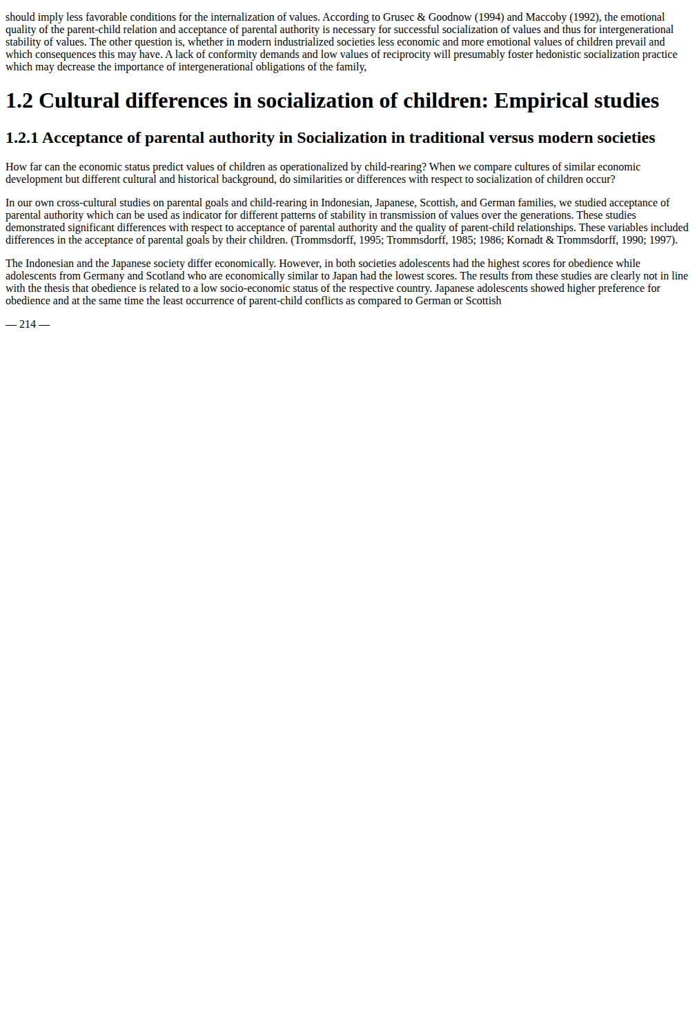should imply less favorable conditions for the internalization of values. According to Grusec & Goodnow (1994) and Maccoby (1992), the emotional quality of the parent-child relation and acceptance of parental authority is necessary for successful socialization of values and thus for intergenerational stability of values. The other question is, whether in modern industrialized societies less economic and more emotional values of children prevail and which consequences this may have. A lack of conformity demands and low values of reciprocity will presumably foster hedonistic socialization practice which may decrease the importance of intergenerational obligations of the family,
1.2 Cultural differences in socialization of children: Empirical studies
1.2.1 Acceptance of parental authority in Socialization in traditional versus modern societies
How far can the economic status predict values of children as operationalized by child-rearing? When we compare cultures of similar economic development but different cultural and historical background, do similarities or differences with respect to socialization of children occur?
In our own cross-cultural studies on parental goals and child-rearing in Indonesian, Japanese, Scottish, and German families, we studied acceptance of parental authority which can be used as indicator for different patterns of stability in transmission of values over the generations. These studies demonstrated significant differences with respect to acceptance of parental authority and the quality of parent-child relationships. These variables included differences in the acceptance of parental goals by their children. (Trommsdorff, 1995; Trommsdorff, 1985; 1986; Kornadt & Trommsdorff, 1990; 1997).
The Indonesian and the Japanese society differ economically. However, in both societies adolescents had the highest scores for obedience while adolescents from Germany and Scotland who are economically similar to Japan had the lowest scores. The results from these studies are clearly not in line with the thesis that obedience is related to a low socio-economic status of the respective country. Japanese adolescents showed higher preference for obedience and at the same time the least occurrence of parent-child conflicts as compared to German or Scottish
— 214 —